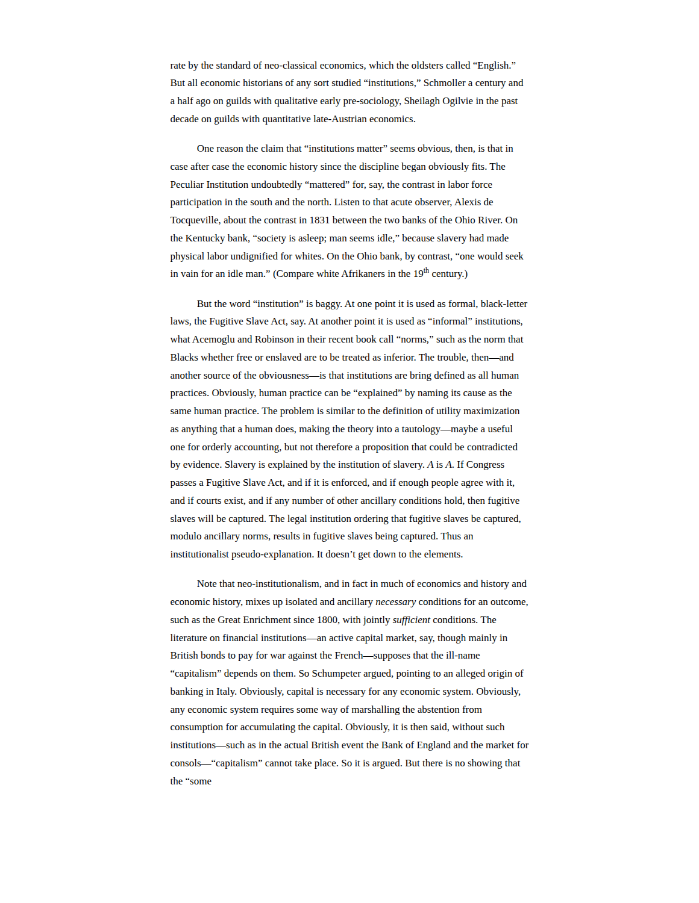rate by the standard of neo-classical economics, which the oldsters called “English.” But all economic historians of any sort studied “institutions,” Schmoller a century and a half ago on guilds with qualitative early pre-sociology, Sheilagh Ogilvie in the past decade on guilds with quantitative late-Austrian economics.
One reason the claim that “institutions matter” seems obvious, then, is that in case after case the economic history since the discipline began obviously fits. The Peculiar Institution undoubtedly “mattered” for, say, the contrast in labor force participation in the south and the north. Listen to that acute observer, Alexis de Tocqueville, about the contrast in 1831 between the two banks of the Ohio River. On the Kentucky bank, “society is asleep; man seems idle,” because slavery had made physical labor undignified for whites. On the Ohio bank, by contrast, “one would seek in vain for an idle man.” (Compare white Afrikaners in the 19th century.)
But the word “institution” is baggy. At one point it is used as formal, black-letter laws, the Fugitive Slave Act, say. At another point it is used as “informal” institutions, what Acemoglu and Robinson in their recent book call “norms,” such as the norm that Blacks whether free or enslaved are to be treated as inferior. The trouble, then—and another source of the obviousness—is that institutions are bring defined as all human practices. Obviously, human practice can be “explained” by naming its cause as the same human practice. The problem is similar to the definition of utility maximization as anything that a human does, making the theory into a tautology—maybe a useful one for orderly accounting, but not therefore a proposition that could be contradicted by evidence. Slavery is explained by the institution of slavery. A is A. If Congress passes a Fugitive Slave Act, and if it is enforced, and if enough people agree with it, and if courts exist, and if any number of other ancillary conditions hold, then fugitive slaves will be captured. The legal institution ordering that fugitive slaves be captured, modulo ancillary norms, results in fugitive slaves being captured. Thus an institutionalist pseudo-explanation. It doesn’t get down to the elements.
Note that neo-institutionalism, and in fact in much of economics and history and economic history, mixes up isolated and ancillary necessary conditions for an outcome, such as the Great Enrichment since 1800, with jointly sufficient conditions. The literature on financial institutions—an active capital market, say, though mainly in British bonds to pay for war against the French—supposes that the ill-name “capitalism” depends on them. So Schumpeter argued, pointing to an alleged origin of banking in Italy. Obviously, capital is necessary for any economic system. Obviously, any economic system requires some way of marshalling the abstention from consumption for accumulating the capital. Obviously, it is then said, without such institutions—such as in the actual British event the Bank of England and the market for consols—“capitalism” cannot take place. So it is argued. But there is no showing that the “some